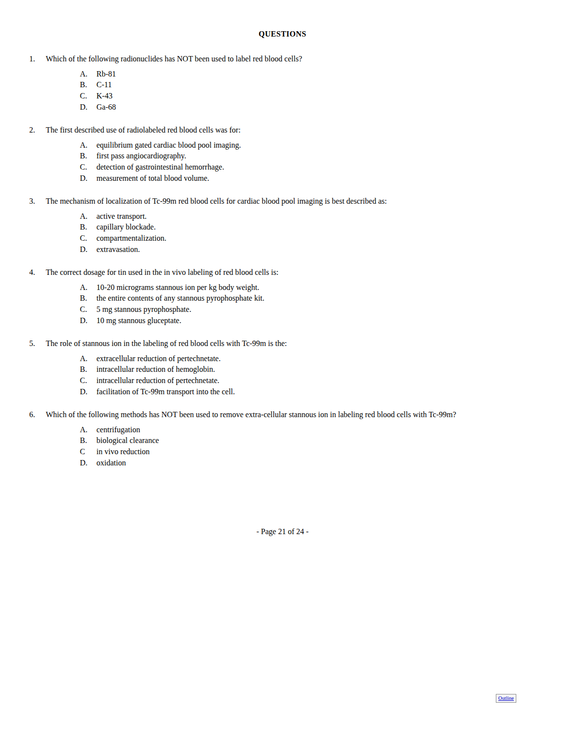QUESTIONS
Which of the following radionuclides has NOT been used to label red blood cells?
A. Rb-81
B. C-11
C. K-43
D. Ga-68
The first described use of radiolabeled red blood cells was for:
A. equilibrium gated cardiac blood pool imaging.
B. first pass angiocardiography.
C. detection of gastrointestinal hemorrhage.
D. measurement of total blood volume.
The mechanism of localization of Tc-99m red blood cells for cardiac blood pool imaging is best described as:
A. active transport.
B. capillary blockade.
C. compartmentalization.
D. extravasation.
The correct dosage for tin used in the in vivo labeling of red blood cells is:
A. 10-20 micrograms stannous ion per kg body weight.
B. the entire contents of any stannous pyrophosphate kit.
C. 5 mg stannous pyrophosphate.
D. 10 mg stannous gluceptate.
The role of stannous ion in the labeling of red blood cells with Tc-99m is the:
A. extracellular reduction of pertechnetate.
B. intracellular reduction of hemoglobin.
C. intracellular reduction of pertechnetate.
D. facilitation of Tc-99m transport into the cell.
Which of the following methods has NOT been used to remove extra-cellular stannous ion in labeling red blood cells with Tc-99m?
A. centrifugation
B. biological clearance
Cin vivo reduction
D. oxidation
- Page 21 of 24 -
Outline